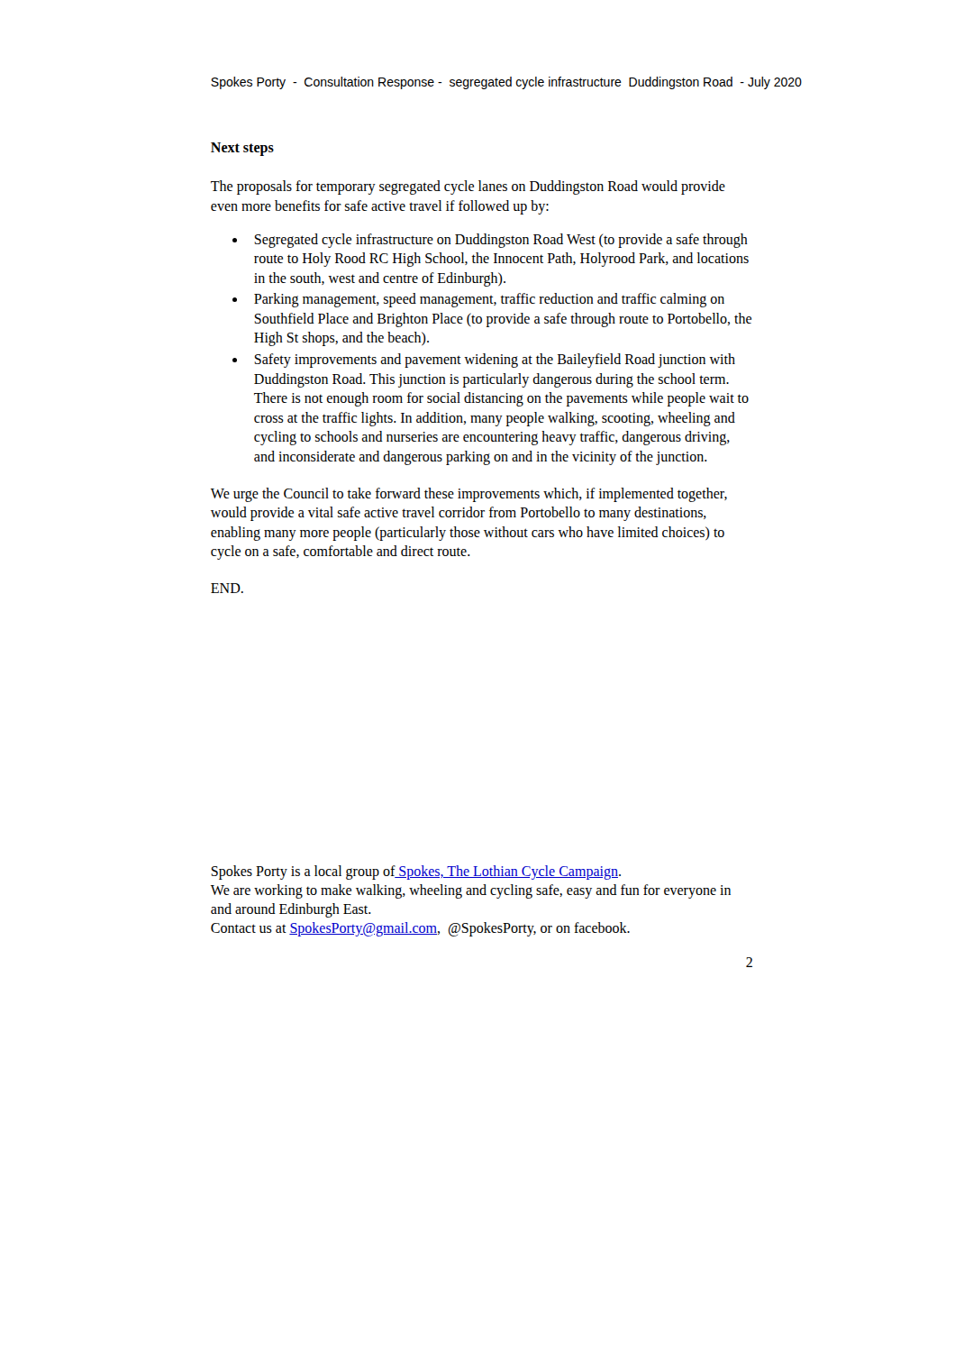Spokes Porty - Consultation Response - segregated cycle infrastructure Duddingston Road - July 2020
Next steps
The proposals for temporary segregated cycle lanes on Duddingston Road would provide even more benefits for safe active travel if followed up by:
Segregated cycle infrastructure on Duddingston Road West (to provide a safe through route to Holy Rood RC High School, the Innocent Path, Holyrood Park, and locations in the south, west and centre of Edinburgh).
Parking management, speed management, traffic reduction and traffic calming on Southfield Place and Brighton Place (to provide a safe through route to Portobello, the High St shops, and the beach).
Safety improvements and pavement widening at the Baileyfield Road junction with Duddingston Road. This junction is particularly dangerous during the school term. There is not enough room for social distancing on the pavements while people wait to cross at the traffic lights. In addition, many people walking, scooting, wheeling and cycling to schools and nurseries are encountering heavy traffic, dangerous driving, and inconsiderate and dangerous parking on and in the vicinity of the junction.
We urge the Council to take forward these improvements which, if implemented together, would provide a vital safe active travel corridor from Portobello to many destinations, enabling many more people (particularly those without cars who have limited choices) to cycle on a safe, comfortable and direct route.
END.
Spokes Porty is a local group of Spokes, The Lothian Cycle Campaign.
We are working to make walking, wheeling and cycling safe, easy and fun for everyone in and around Edinburgh East.
Contact us at SpokesPorty@gmail.com, @SpokesPorty, or on facebook.
2